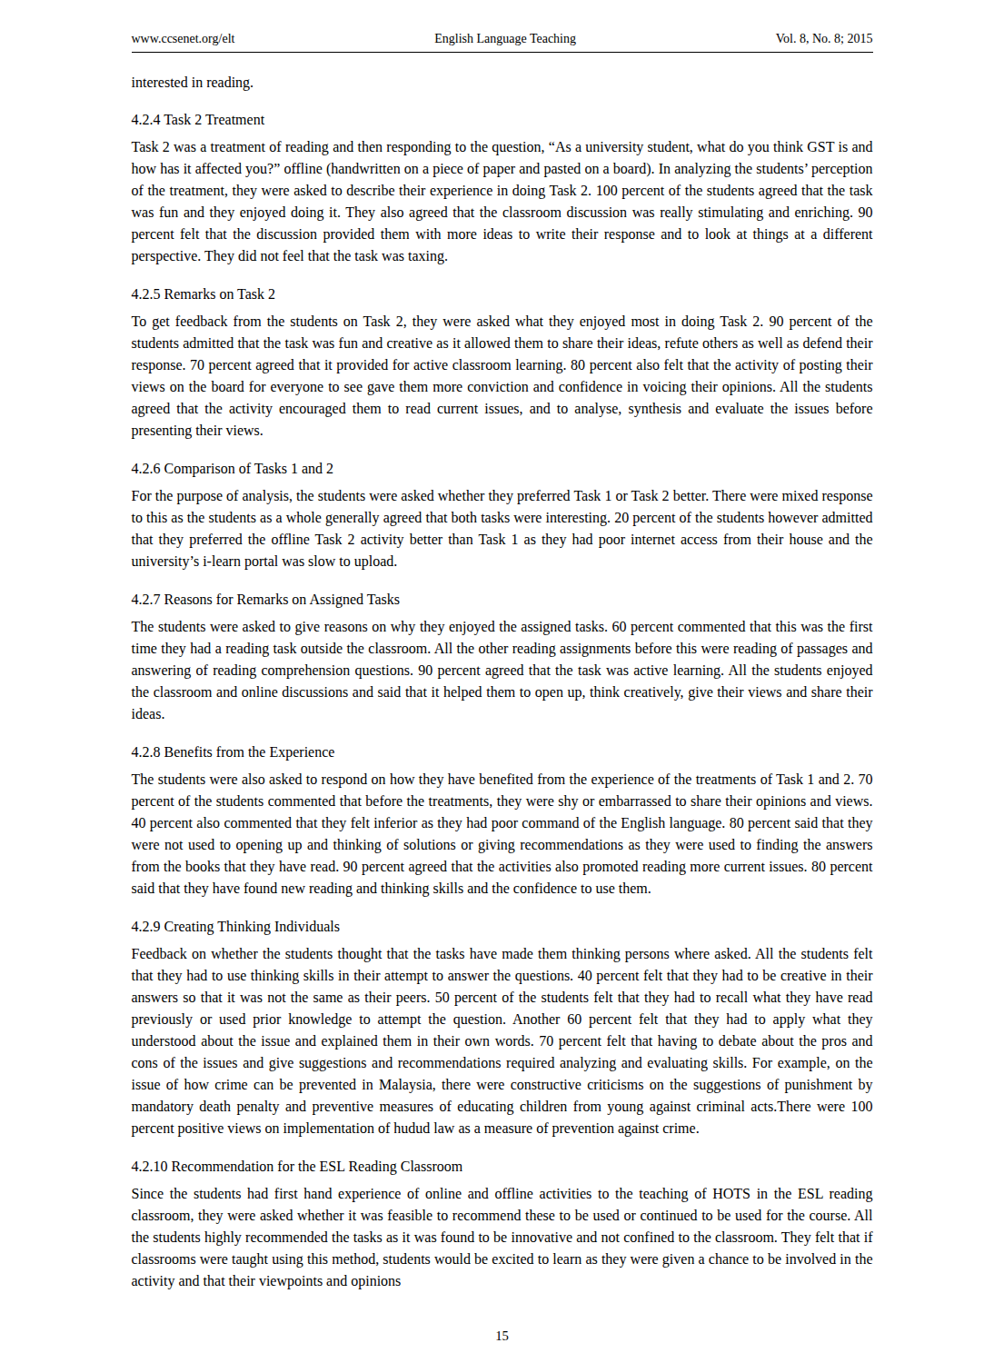www.ccsenet.org/elt English Language Teaching Vol. 8, No. 8; 2015
interested in reading.
4.2.4 Task 2 Treatment
Task 2 was a treatment of reading and then responding to the question, “As a university student, what do you think GST is and how has it affected you?” offline (handwritten on a piece of paper and pasted on a board). In analyzing the students’ perception of the treatment, they were asked to describe their experience in doing Task 2. 100 percent of the students agreed that the task was fun and they enjoyed doing it. They also agreed that the classroom discussion was really stimulating and enriching. 90 percent felt that the discussion provided them with more ideas to write their response and to look at things at a different perspective. They did not feel that the task was taxing.
4.2.5 Remarks on Task 2
To get feedback from the students on Task 2, they were asked what they enjoyed most in doing Task 2. 90 percent of the students admitted that the task was fun and creative as it allowed them to share their ideas, refute others as well as defend their response. 70 percent agreed that it provided for active classroom learning. 80 percent also felt that the activity of posting their views on the board for everyone to see gave them more conviction and confidence in voicing their opinions. All the students agreed that the activity encouraged them to read current issues, and to analyse, synthesis and evaluate the issues before presenting their views.
4.2.6 Comparison of Tasks 1 and 2
For the purpose of analysis, the students were asked whether they preferred Task 1 or Task 2 better. There were mixed response to this as the students as a whole generally agreed that both tasks were interesting. 20 percent of the students however admitted that they preferred the offline Task 2 activity better than Task 1 as they had poor internet access from their house and the university’s i-learn portal was slow to upload.
4.2.7 Reasons for Remarks on Assigned Tasks
The students were asked to give reasons on why they enjoyed the assigned tasks. 60 percent commented that this was the first time they had a reading task outside the classroom. All the other reading assignments before this were reading of passages and answering of reading comprehension questions. 90 percent agreed that the task was active learning. All the students enjoyed the classroom and online discussions and said that it helped them to open up, think creatively, give their views and share their ideas.
4.2.8 Benefits from the Experience
The students were also asked to respond on how they have benefited from the experience of the treatments of Task 1 and 2. 70 percent of the students commented that before the treatments, they were shy or embarrassed to share their opinions and views. 40 percent also commented that they felt inferior as they had poor command of the English language. 80 percent said that they were not used to opening up and thinking of solutions or giving recommendations as they were used to finding the answers from the books that they have read. 90 percent agreed that the activities also promoted reading more current issues. 80 percent said that they have found new reading and thinking skills and the confidence to use them.
4.2.9 Creating Thinking Individuals
Feedback on whether the students thought that the tasks have made them thinking persons where asked. All the students felt that they had to use thinking skills in their attempt to answer the questions. 40 percent felt that they had to be creative in their answers so that it was not the same as their peers. 50 percent of the students felt that they had to recall what they have read previously or used prior knowledge to attempt the question. Another 60 percent felt that they had to apply what they understood about the issue and explained them in their own words. 70 percent felt that having to debate about the pros and cons of the issues and give suggestions and recommendations required analyzing and evaluating skills. For example, on the issue of how crime can be prevented in Malaysia, there were constructive criticisms on the suggestions of punishment by mandatory death penalty and preventive measures of educating children from young against criminal acts.There were 100 percent positive views on implementation of hudud law as a measure of prevention against crime.
4.2.10 Recommendation for the ESL Reading Classroom
Since the students had first hand experience of online and offline activities to the teaching of HOTS in the ESL reading classroom, they were asked whether it was feasible to recommend these to be used or continued to be used for the course. All the students highly recommended the tasks as it was found to be innovative and not confined to the classroom. They felt that if classrooms were taught using this method, students would be excited to learn as they were given a chance to be involved in the activity and that their viewpoints and opinions
15